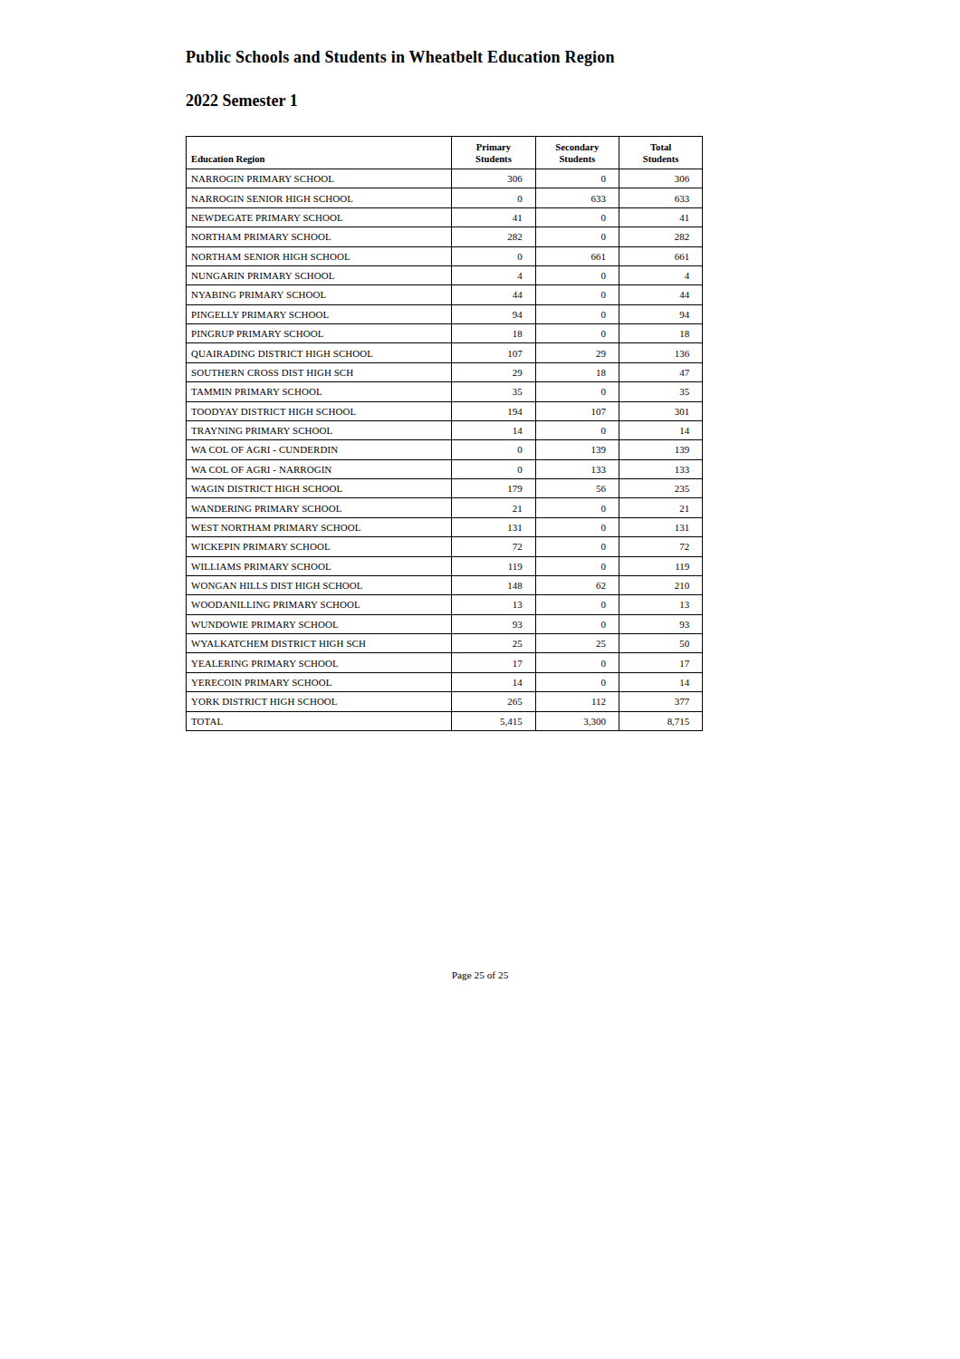Public Schools and Students in Wheatbelt Education Region
2022 Semester 1
| Education Region | Primary Students | Secondary Students | Total Students |
| --- | --- | --- | --- |
| NARROGIN PRIMARY SCHOOL | 306 | 0 | 306 |
| NARROGIN SENIOR HIGH SCHOOL | 0 | 633 | 633 |
| NEWDEGATE PRIMARY SCHOOL | 41 | 0 | 41 |
| NORTHAM PRIMARY SCHOOL | 282 | 0 | 282 |
| NORTHAM SENIOR HIGH SCHOOL | 0 | 661 | 661 |
| NUNGARIN PRIMARY SCHOOL | 4 | 0 | 4 |
| NYABING PRIMARY SCHOOL | 44 | 0 | 44 |
| PINGELLY PRIMARY SCHOOL | 94 | 0 | 94 |
| PINGRUP PRIMARY SCHOOL | 18 | 0 | 18 |
| QUAIRADING DISTRICT HIGH SCHOOL | 107 | 29 | 136 |
| SOUTHERN CROSS DIST HIGH SCH | 29 | 18 | 47 |
| TAMMIN PRIMARY SCHOOL | 35 | 0 | 35 |
| TOODYAY DISTRICT HIGH SCHOOL | 194 | 107 | 301 |
| TRAYNING PRIMARY SCHOOL | 14 | 0 | 14 |
| WA COL OF AGRI - CUNDERDIN | 0 | 139 | 139 |
| WA COL OF AGRI - NARROGIN | 0 | 133 | 133 |
| WAGIN DISTRICT HIGH SCHOOL | 179 | 56 | 235 |
| WANDERING PRIMARY SCHOOL | 21 | 0 | 21 |
| WEST NORTHAM PRIMARY SCHOOL | 131 | 0 | 131 |
| WICKEPIN PRIMARY SCHOOL | 72 | 0 | 72 |
| WILLIAMS PRIMARY SCHOOL | 119 | 0 | 119 |
| WONGAN HILLS DIST HIGH SCHOOL | 148 | 62 | 210 |
| WOODANILLING PRIMARY SCHOOL | 13 | 0 | 13 |
| WUNDOWIE PRIMARY SCHOOL | 93 | 0 | 93 |
| WYALKATCHEM DISTRICT HIGH SCH | 25 | 25 | 50 |
| YEALERING PRIMARY SCHOOL | 17 | 0 | 17 |
| YERECOIN PRIMARY SCHOOL | 14 | 0 | 14 |
| YORK DISTRICT HIGH SCHOOL | 265 | 112 | 377 |
| TOTAL | 5,415 | 3,300 | 8,715 |
Page 25 of 25